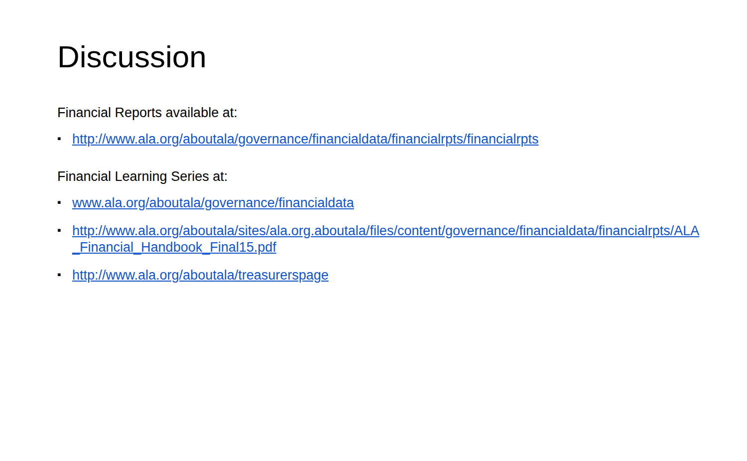Discussion
Financial Reports available at:
http://www.ala.org/aboutala/governance/financialdata/financialrpts/financialrpts
Financial Learning Series at:
www.ala.org/aboutala/governance/financialdata
http://www.ala.org/aboutala/sites/ala.org.aboutala/files/content/governance/financialdata/financialrpts/ALA_Financial_Handbook_Final15.pdf
http://www.ala.org/aboutala/treasurerspage